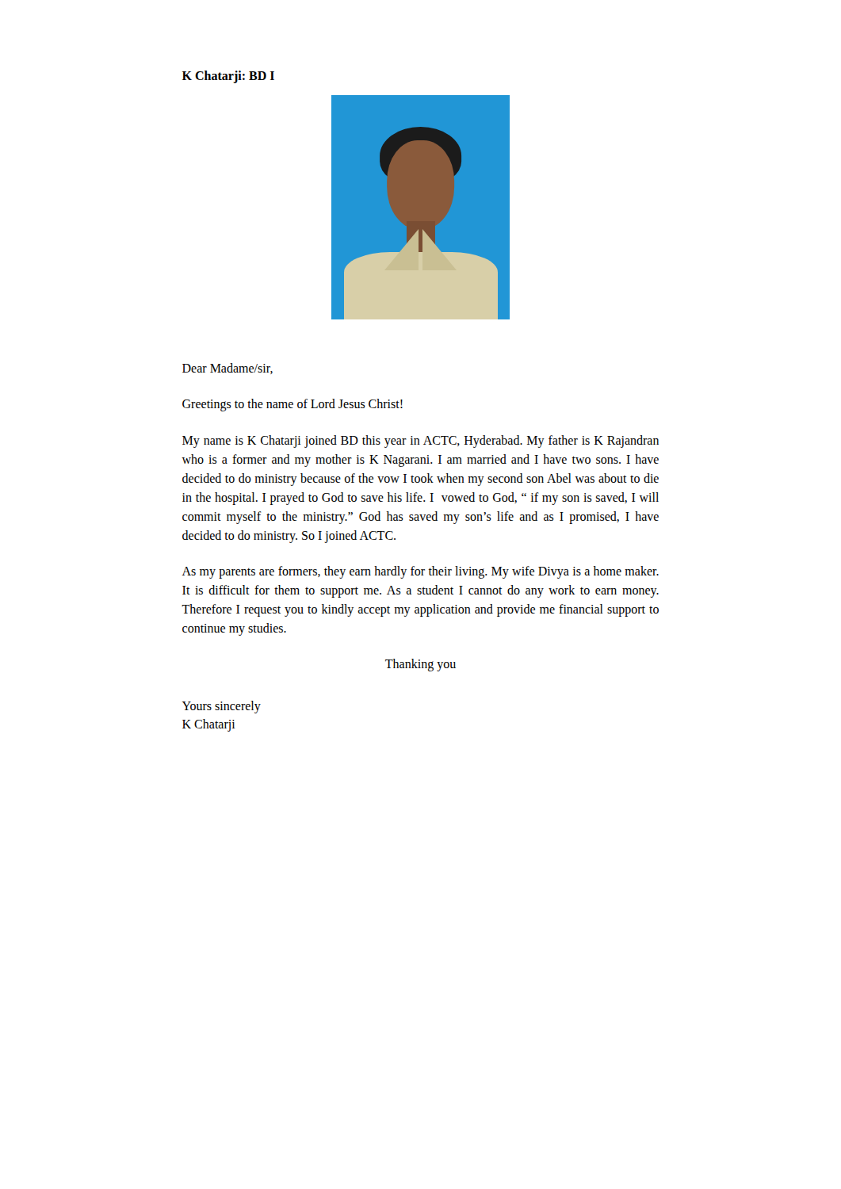K Chatarji: BD I
Dear Madame/sir,
Greetings to the name of Lord Jesus Christ!
My name is K Chatarji joined BD this year in ACTC, Hyderabad. My father is K Rajandran who is a former and my mother is K Nagarani. I am married and I have two sons. I have decided to do ministry because of the vow I took when my second son Abel was about to die in the hospital. I prayed to God to save his life. I vowed to God, “ if my son is saved, I will commit myself to the ministry.” God has saved my son’s life and as I promised, I have decided to do ministry. So I joined ACTC.
As my parents are formers, they earn hardly for their living. My wife Divya is a home maker. It is difficult for them to support me. As a student I cannot do any work to earn money. Therefore I request you to kindly accept my application and provide me financial support to continue my studies.
Thanking you
Yours sincerely
K Chatarji